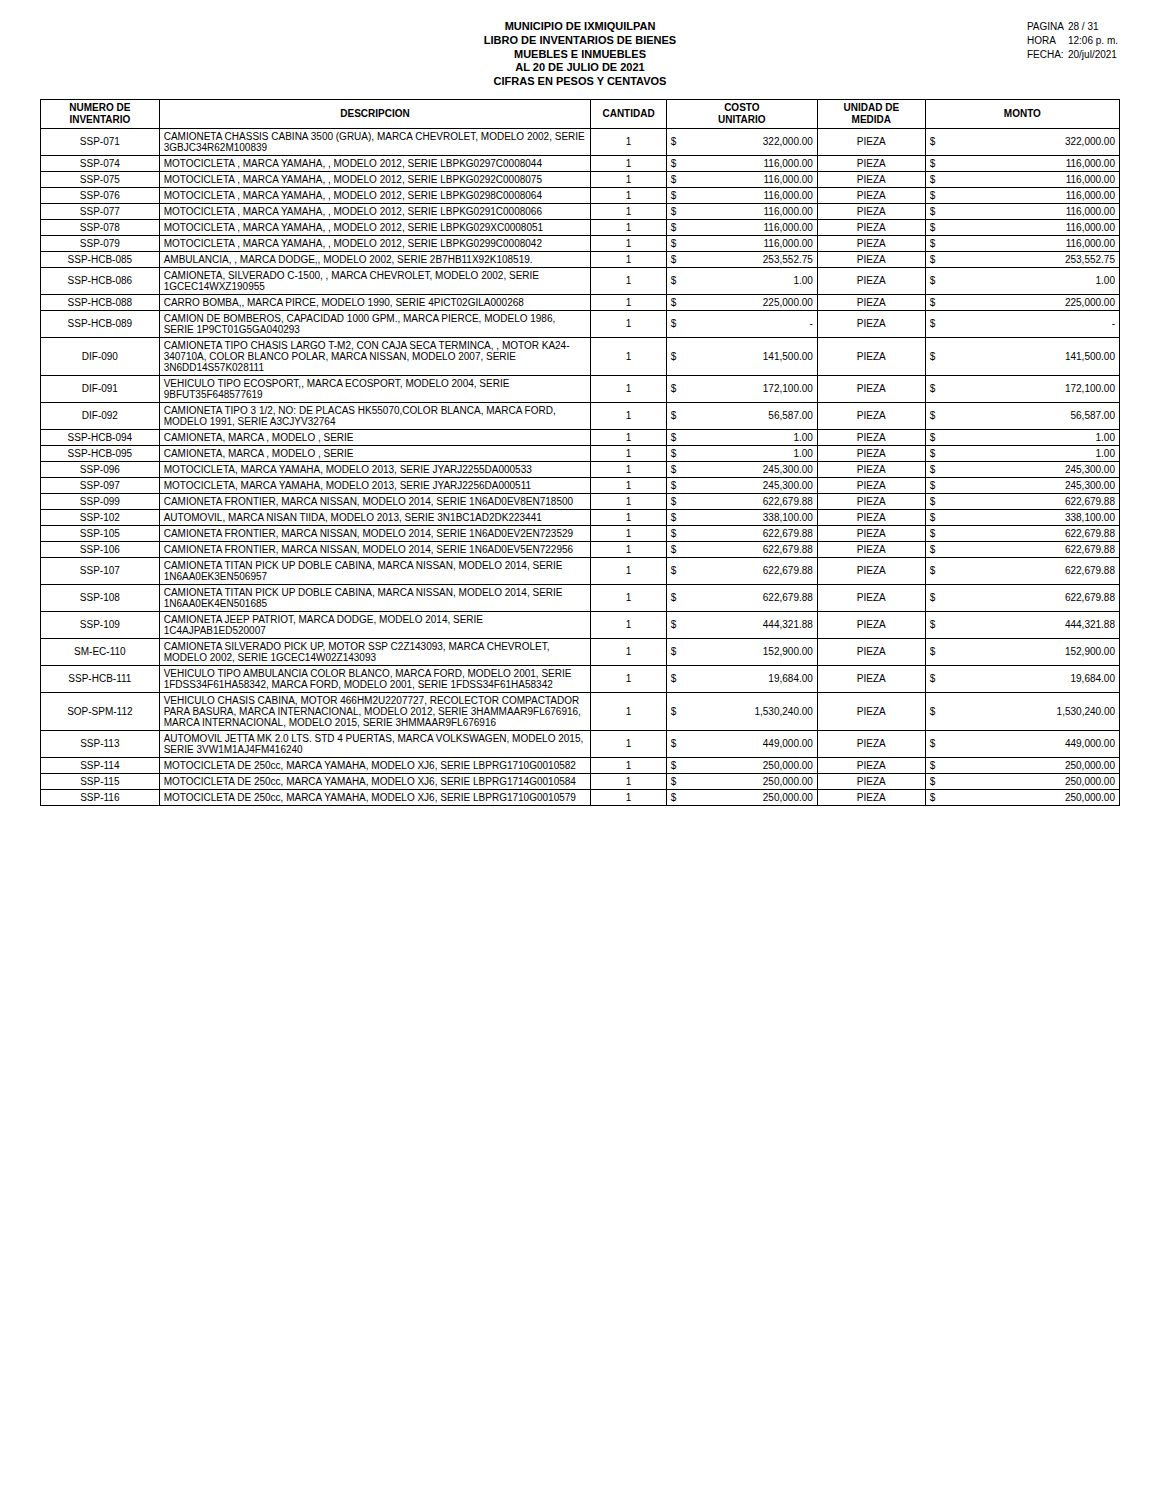MUNICIPIO DE IXMIQUILPAN
LIBRO DE INVENTARIOS DE BIENES
MUEBLES E INMUEBLES
AL 20 DE JULIO DE 2021
CIFRAS EN PESOS Y CENTAVOS
| PAGINA | 28 / 31 |
| HORA | 12:06 p. m. |
| FECHA: | 20/jul/2021 |
| NUMERO DE INVENTARIO | DESCRIPCION | CANTIDAD | COSTO UNITARIO | UNIDAD DE MEDIDA | MONTO |
| --- | --- | --- | --- | --- | --- |
| SSP-071 | CAMIONETA CHASSIS CABINA 3500 (GRUA), MARCA CHEVROLET, MODELO 2002, SERIE 3GBJC34R62M100839 | 1 | $ 322,000.00 | PIEZA | $ 322,000.00 |
| SSP-074 | MOTOCICLETA , MARCA YAMAHA, , MODELO 2012, SERIE LBPKG0297C0008044 | 1 | $ 116,000.00 | PIEZA | $ 116,000.00 |
| SSP-075 | MOTOCICLETA , MARCA YAMAHA, , MODELO 2012, SERIE LBPKG0292C0008075 | 1 | $ 116,000.00 | PIEZA | $ 116,000.00 |
| SSP-076 | MOTOCICLETA , MARCA YAMAHA, , MODELO 2012, SERIE LBPKG0298C0008064 | 1 | $ 116,000.00 | PIEZA | $ 116,000.00 |
| SSP-077 | MOTOCICLETA , MARCA YAMAHA, , MODELO 2012, SERIE LBPKG0291C0008066 | 1 | $ 116,000.00 | PIEZA | $ 116,000.00 |
| SSP-078 | MOTOCICLETA , MARCA YAMAHA, , MODELO 2012, SERIE LBPKG029XC0008051 | 1 | $ 116,000.00 | PIEZA | $ 116,000.00 |
| SSP-079 | MOTOCICLETA , MARCA YAMAHA, , MODELO 2012, SERIE LBPKG0299C0008042 | 1 | $ 116,000.00 | PIEZA | $ 116,000.00 |
| SSP-HCB-085 | AMBULANCIA, , MARCA DODGE,, MODELO 2002, SERIE 2B7HB11X92K108519. | 1 | $ 253,552.75 | PIEZA | $ 253,552.75 |
| SSP-HCB-086 | CAMIONETA, SILVERADO C-1500, , MARCA CHEVROLET, MODELO 2002, SERIE 1GCEC14WXZ190955 | 1 | $ 1.00 | PIEZA | $ 1.00 |
| SSP-HCB-088 | CARRO BOMBA,, MARCA PIRCE, MODELO 1990, SERIE 4PICT02GILA000268 | 1 | $ 225,000.00 | PIEZA | $ 225,000.00 |
| SSP-HCB-089 | CAMION DE BOMBEROS, CAPACIDAD 1000 GPM., MARCA PIERCE, MODELO 1986, SERIE 1P9CT01G5GA040293 | 1 | $ - | PIEZA | $ - |
| DIF-090 | CAMIONETA TIPO CHASIS LARGO T-M2, CON CAJA SECA TERMINCA, , MOTOR KA24-340710A, COLOR BLANCO POLAR, MARCA NISSAN, MODELO 2007, SERIE 3N6DD14S57K028111 | 1 | $ 141,500.00 | PIEZA | $ 141,500.00 |
| DIF-091 | VEHICULO TIPO ECOSPORT,, MARCA ECOSPORT, MODELO 2004, SERIE 9BFUT35F648577619 | 1 | $ 172,100.00 | PIEZA | $ 172,100.00 |
| DIF-092 | CAMIONETA TIPO 3 1/2, NO: DE PLACAS HK55070,COLOR BLANCA, MARCA FORD, MODELO 1991, SERIE A3CJYV32764 | 1 | $ 56,587.00 | PIEZA | $ 56,587.00 |
| SSP-HCB-094 | CAMIONETA, MARCA , MODELO , SERIE | 1 | $ 1.00 | PIEZA | $ 1.00 |
| SSP-HCB-095 | CAMIONETA, MARCA , MODELO , SERIE | 1 | $ 1.00 | PIEZA | $ 1.00 |
| SSP-096 | MOTOCICLETA, MARCA YAMAHA, MODELO 2013, SERIE JYARJ2255DA000533 | 1 | $ 245,300.00 | PIEZA | $ 245,300.00 |
| SSP-097 | MOTOCICLETA, MARCA YAMAHA, MODELO 2013, SERIE JYARJ2256DA000511 | 1 | $ 245,300.00 | PIEZA | $ 245,300.00 |
| SSP-099 | CAMIONETA FRONTIER, MARCA NISSAN, MODELO 2014, SERIE 1N6AD0EV8EN718500 | 1 | $ 622,679.88 | PIEZA | $ 622,679.88 |
| SSP-102 | AUTOMOVIL, MARCA NISAN TIIDA, MODELO 2013, SERIE 3N1BC1AD2DK223441 | 1 | $ 338,100.00 | PIEZA | $ 338,100.00 |
| SSP-105 | CAMIONETA FRONTIER, MARCA NISSAN, MODELO 2014, SERIE 1N6AD0EV2EN723529 | 1 | $ 622,679.88 | PIEZA | $ 622,679.88 |
| SSP-106 | CAMIONETA FRONTIER, MARCA NISSAN, MODELO 2014, SERIE 1N6AD0EV5EN722956 | 1 | $ 622,679.88 | PIEZA | $ 622,679.88 |
| SSP-107 | CAMIONETA TITAN PICK UP DOBLE CABINA, MARCA NISSAN, MODELO 2014, SERIE 1N6AA0EK3EN506957 | 1 | $ 622,679.88 | PIEZA | $ 622,679.88 |
| SSP-108 | CAMIONETA TITAN PICK UP DOBLE CABINA, MARCA NISSAN, MODELO 2014, SERIE 1N6AA0EK4EN501685 | 1 | $ 622,679.88 | PIEZA | $ 622,679.88 |
| SSP-109 | CAMIONETA JEEP PATRIOT, MARCA DODGE, MODELO 2014, SERIE 1C4AJPAB1ED520007 | 1 | $ 444,321.88 | PIEZA | $ 444,321.88 |
| SM-EC-110 | CAMIONETA SILVERADO PICK UP, MOTOR SSP C2Z143093, MARCA CHEVROLET, MODELO 2002, SERIE 1GCEC14W02Z143093 | 1 | $ 152,900.00 | PIEZA | $ 152,900.00 |
| SSP-HCB-111 | VEHICULO TIPO AMBULANCIA COLOR BLANCO, MARCA FORD, MODELO 2001, SERIE 1FDSS34F61HA58342, MARCA FORD, MODELO 2001, SERIE 1FDSS34F61HA58342 | 1 | $ 19,684.00 | PIEZA | $ 19,684.00 |
| SOP-SPM-112 | VEHICULO CHASIS CABINA, MOTOR 466HM2U2207727, RECOLECTOR COMPACTADOR PARA BASURA, MARCA INTERNACIONAL, MODELO 2012, SERIE 3HAMMAAR9FL676916, MARCA INTERNACIONAL, MODELO 2015, SERIE 3HMMAAR9FL676916 | 1 | $ 1,530,240.00 | PIEZA | $ 1,530,240.00 |
| SSP-113 | AUTOMOVIL JETTA MK 2.0 LTS. STD 4 PUERTAS, MARCA VOLKSWAGEN, MODELO 2015, SERIE 3VW1M1AJ4FM416240 | 1 | $ 449,000.00 | PIEZA | $ 449,000.00 |
| SSP-114 | MOTOCICLETA DE 250cc, MARCA YAMAHA, MODELO XJ6, SERIE LBPRG1710G0010582 | 1 | $ 250,000.00 | PIEZA | $ 250,000.00 |
| SSP-115 | MOTOCICLETA DE 250cc, MARCA YAMAHA, MODELO XJ6, SERIE LBPRG1714G0010584 | 1 | $ 250,000.00 | PIEZA | $ 250,000.00 |
| SSP-116 | MOTOCICLETA DE 250cc, MARCA YAMAHA, MODELO XJ6, SERIE LBPRG1710G0010579 | 1 | $ 250,000.00 | PIEZA | $ 250,000.00 |